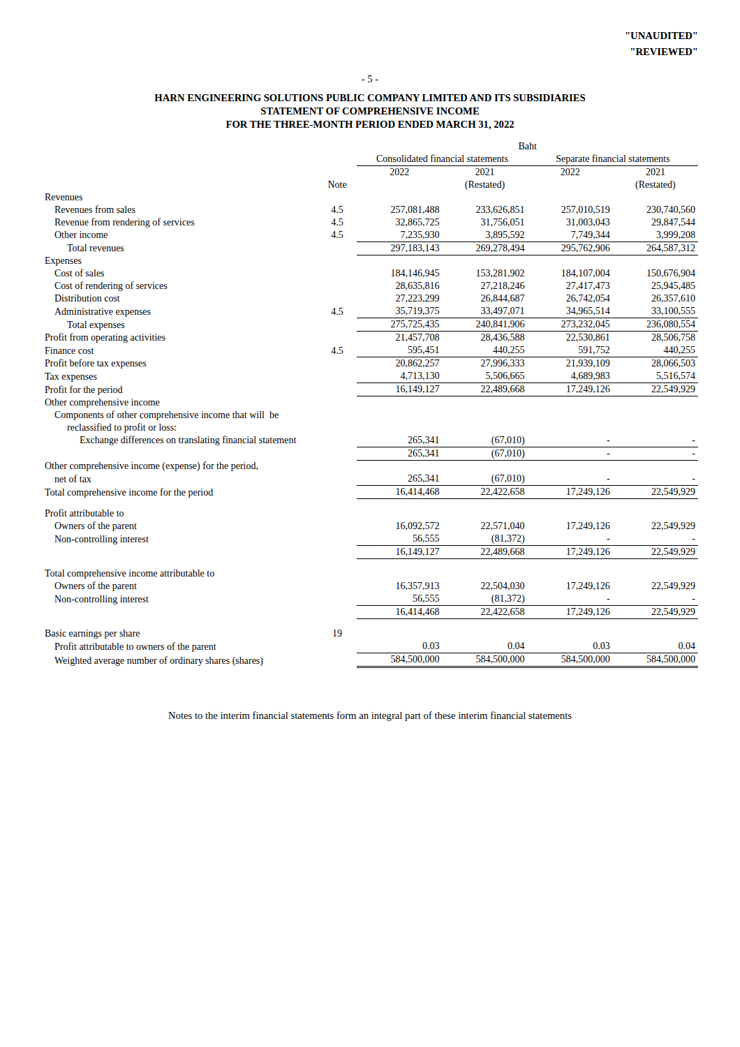"UNAUDITED"
"REVIEWED"
- 5 -
Harn Engineering Solutions Public Company Limited and its Subsidiaries
Statement of Comprehensive Income
For the three-month period ended March 31, 2022
| | Baht |
| --- | --- |
| | Consolidated financial statements | Separate financial statements |
| | 2022 | 2021 | 2022 | 2021 |
| | Note | | (Restated) | | (Restated) |
| Revenues | | | | | |
| Revenues from sales | 4.5 | 257,081,488 | 233,626,851 | 257,010,519 | 230,740,560 |
| Revenue from rendering of services | 4.5 | 32,865,725 | 31,756,051 | 31,003,043 | 29,847,544 |
| Other income | 4.5 | 7,235,930 | 3,895,592 | 7,749,344 | 3,999,208 |
| Total revenues | | 297,183,143 | 269,278,494 | 295,762,906 | 264,587,312 |
| Expenses | | | | | |
| Cost of sales | | 184,146,945 | 153,281,902 | 184,107,004 | 150,676,904 |
| Cost of rendering of services | | 28,635,816 | 27,218,246 | 27,417,473 | 25,945,485 |
| Distribution cost | | 27,223,299 | 26,844,687 | 26,742,054 | 26,357,610 |
| Administrative expenses | 4.5 | 35,719,375 | 33,497,071 | 34,965,514 | 33,100,555 |
| Total expenses | | 275,725,435 | 240,841,906 | 273,232,045 | 236,080,554 |
| Profit from operating activities | | 21,457,708 | 28,436,588 | 22,530,861 | 28,506,758 |
| Finance cost | 4.5 | 595,451 | 440,255 | 591,752 | 440,255 |
| Profit before tax expenses | | 20,862,257 | 27,996,333 | 21,939,109 | 28,066,503 |
| Tax expenses | | 4,713,130 | 5,506,665 | 4,689,983 | 5,516,574 |
| Profit for the period | | 16,149,127 | 22,489,668 | 17,249,126 | 22,549,929 |
| Other comprehensive income | | | | | |
| Components of other comprehensive income that will be | | | | | |
| reclassified to profit or loss: | | | | | |
| Exchange differences on translating financial statement | | 265,341 | (67,010) | - | - |
| | | 265,341 | (67,010) | - | - |
| Other comprehensive income (expense) for the period, | | | | | |
| net of tax | | 265,341 | (67,010) | - | - |
| Total comprehensive income for the period | | 16,414,468 | 22,422,658 | 17,249,126 | 22,549,929 |
| Profit attributable to | | | | | |
| Owners of the parent | | 16,092,572 | 22,571,040 | 17,249,126 | 22,549,929 |
| Non-controlling interest | | 56,555 | (81,372) | - | - |
| | | 16,149,127 | 22,489,668 | 17,249,126 | 22,549,929 |
| Total comprehensive income attributable to | | | | | |
| Owners of the parent | | 16,357,913 | 22,504,030 | 17,249,126 | 22,549,929 |
| Non-controlling interest | | 56,555 | (81,372) | - | - |
| | | 16,414,468 | 22,422,658 | 17,249,126 | 22,549,929 |
| Basic earnings per share | 19 | | | | |
| Profit attributable to owners of the parent | | 0.03 | 0.04 | 0.03 | 0.04 |
| Weighted average number of ordinary shares (shares) | | 584,500,000 | 584,500,000 | 584,500,000 | 584,500,000 |
Notes to the interim financial statements form an integral part of these interim financial statements